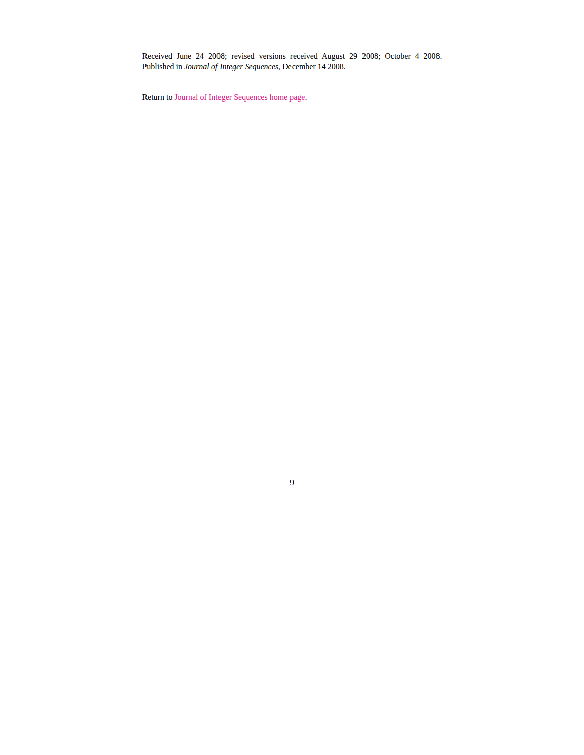Received June 24 2008; revised versions received August 29 2008; October 4 2008. Published in Journal of Integer Sequences, December 14 2008.
Return to Journal of Integer Sequences home page.
9